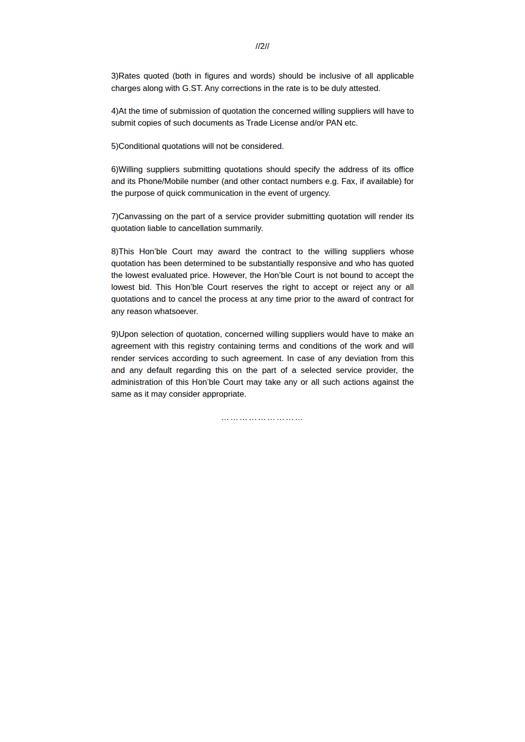//2//
3)Rates quoted (both in figures and words) should be inclusive of all applicable charges along with G.ST. Any corrections in the rate is to be duly attested.
4)At the time of submission of quotation the concerned willing suppliers will have to submit copies of such documents as Trade License and/or PAN etc.
5)Conditional quotations will not be considered.
6)Willing suppliers submitting quotations should specify the address of its office and its Phone/Mobile number (and other contact numbers e.g. Fax, if available) for the purpose of quick communication in the event of urgency.
7)Canvassing on the part of a service provider submitting quotation will render its quotation liable to cancellation summarily.
8)This Hon’ble Court may award the contract to the willing suppliers whose quotation has been determined to be substantially responsive and who has quoted the lowest evaluated price. However, the Hon’ble Court is not bound to accept the lowest bid. This Hon’ble Court reserves the right to accept or reject any or all quotations and to cancel the process at any time prior to the award of contract for any reason whatsoever.
9)Upon selection of quotation, concerned willing suppliers would have to make an agreement with this registry containing terms and conditions of the work and will render services according to such agreement. In case of any deviation from this and any default regarding this on the part of a selected service provider, the administration of this Hon’ble Court may take any or all such actions against the same as it may consider appropriate.
………………………